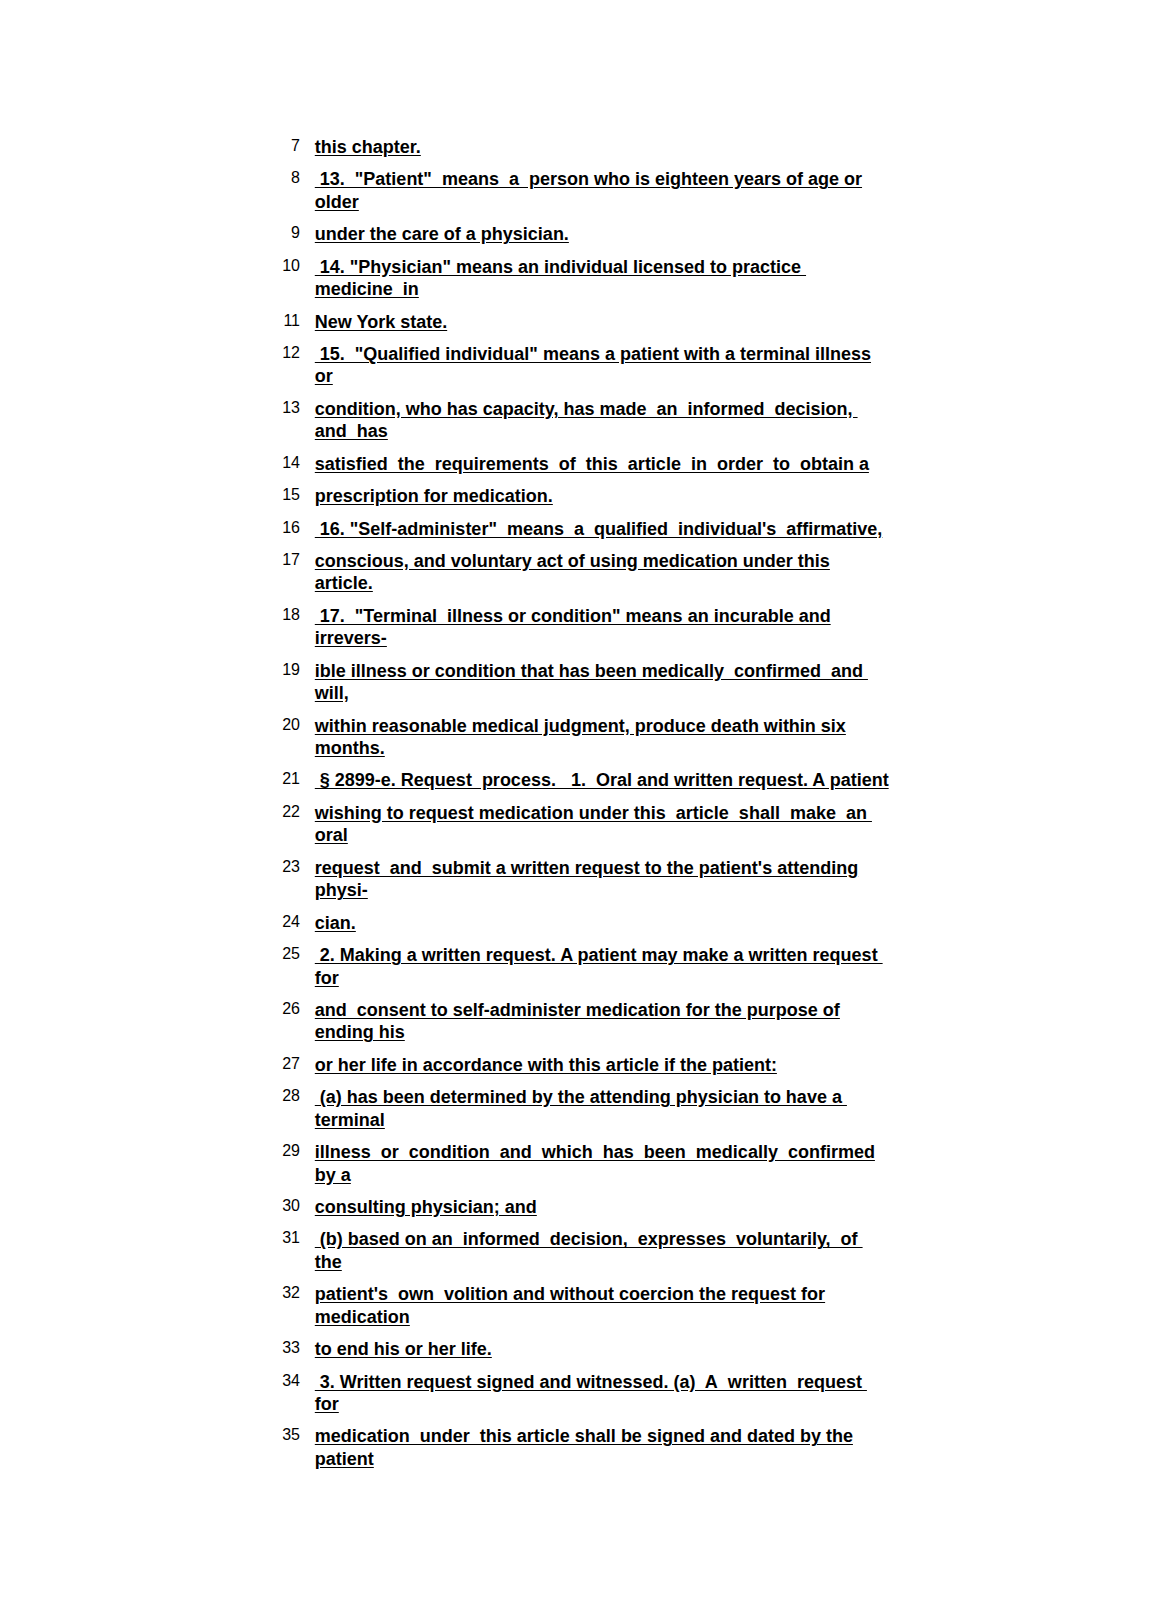this chapter.
13. "Patient" means a person who is eighteen years of age or older
under the care of a physician.
14. "Physician" means an individual licensed to practice medicine in
New York state.
15. "Qualified individual" means a patient with a terminal illness or
condition, who has capacity, has made an informed decision, and has
satisfied the requirements of this article in order to obtain a
prescription for medication.
16. "Self-administer" means a qualified individual's affirmative,
conscious, and voluntary act of using medication under this article.
17. "Terminal illness or condition" means an incurable and irrevers-
ible illness or condition that has been medically confirmed and will,
within reasonable medical judgment, produce death within six months.
§ 2899-e. Request process. 1. Oral and written request. A patient
wishing to request medication under this article shall make an oral
request and submit a written request to the patient's attending physi-
cian.
2. Making a written request. A patient may make a written request for
and consent to self-administer medication for the purpose of ending his
or her life in accordance with this article if the patient:
(a) has been determined by the attending physician to have a terminal
illness or condition and which has been medically confirmed by a
consulting physician; and
(b) based on an informed decision, expresses voluntarily, of the
patient's own volition and without coercion the request for medication
to end his or her life.
3. Written request signed and witnessed. (a) A written request for
medication under this article shall be signed and dated by the patient